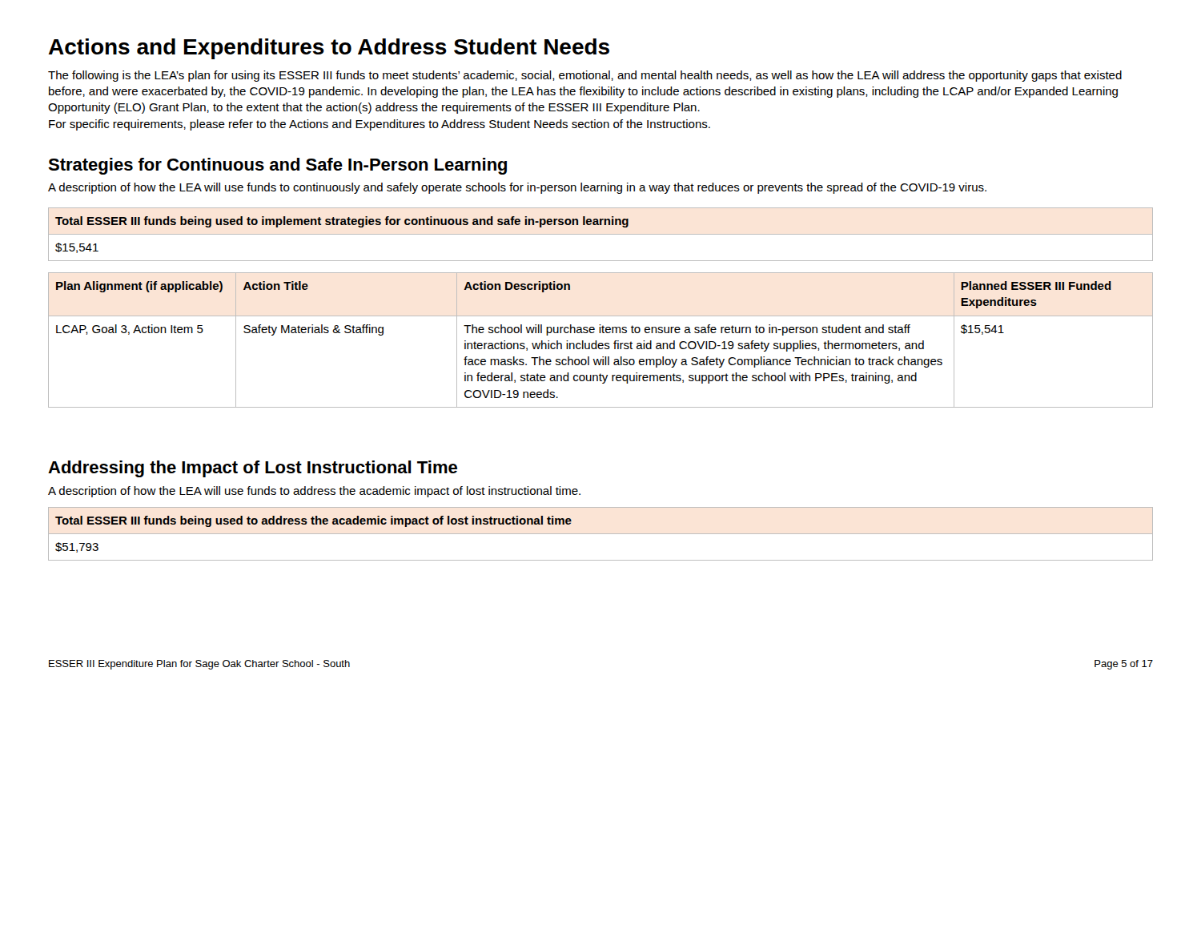Actions and Expenditures to Address Student Needs
The following is the LEA’s plan for using its ESSER III funds to meet students’ academic, social, emotional, and mental health needs, as well as how the LEA will address the opportunity gaps that existed before, and were exacerbated by, the COVID-19 pandemic. In developing the plan, the LEA has the flexibility to include actions described in existing plans, including the LCAP and/or Expanded Learning Opportunity (ELO) Grant Plan, to the extent that the action(s) address the requirements of the ESSER III Expenditure Plan.
For specific requirements, please refer to the Actions and Expenditures to Address Student Needs section of the Instructions.
Strategies for Continuous and Safe In-Person Learning
A description of how the LEA will use funds to continuously and safely operate schools for in-person learning in a way that reduces or prevents the spread of the COVID-19 virus.
Total ESSER III funds being used to implement strategies for continuous and safe in-person learning
$15,541
| Plan Alignment (if applicable) | Action Title | Action Description | Planned ESSER III Funded Expenditures |
| --- | --- | --- | --- |
| LCAP, Goal 3, Action Item 5 | Safety Materials & Staffing | The school will purchase items to ensure a safe return to in-person student and staff interactions, which includes first aid and COVID-19 safety supplies, thermometers, and face masks. The school will also employ a Safety Compliance Technician to track changes in federal, state and county requirements, support the school with PPEs, training, and COVID-19 needs. | $15,541 |
Addressing the Impact of Lost Instructional Time
A description of how the LEA will use funds to address the academic impact of lost instructional time.
Total ESSER III funds being used to address the academic impact of lost instructional time
$51,793
ESSER III Expenditure Plan for Sage Oak Charter School - South Page 5 of 17